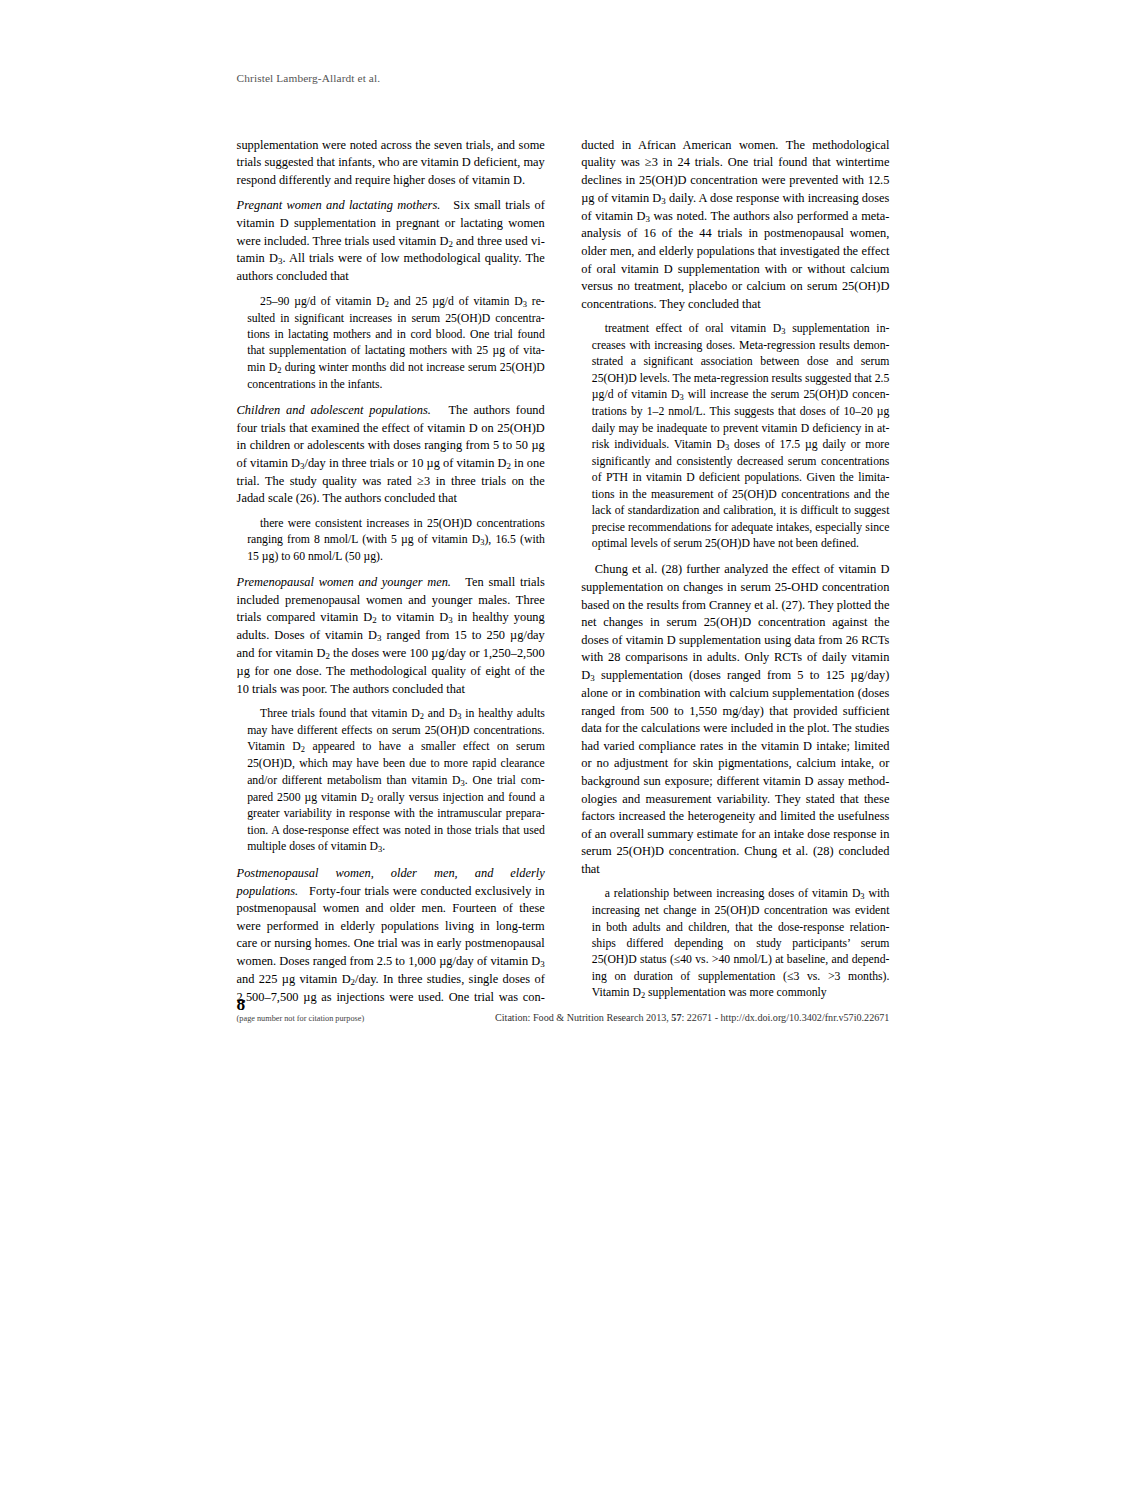Christel Lamberg-Allardt et al.
supplementation were noted across the seven trials, and some trials suggested that infants, who are vitamin D deficient, may respond differently and require higher doses of vitamin D.
Pregnant women and lactating mothers. Six small trials of vitamin D supplementation in pregnant or lactating women were included. Three trials used vitamin D2 and three used vitamin D3. All trials were of low methodological quality. The authors concluded that
25–90 µg/d of vitamin D2 and 25 µg/d of vitamin D3 resulted in significant increases in serum 25(OH)D concentrations in lactating mothers and in cord blood. One trial found that supplementation of lactating mothers with 25 µg of vitamin D2 during winter months did not increase serum 25(OH)D concentrations in the infants.
Children and adolescent populations. The authors found four trials that examined the effect of vitamin D on 25(OH)D in children or adolescents with doses ranging from 5 to 50 µg of vitamin D3/day in three trials or 10 µg of vitamin D2 in one trial. The study quality was rated ≥3 in three trials on the Jadad scale (26). The authors concluded that
there were consistent increases in 25(OH)D concentrations ranging from 8 nmol/L (with 5 µg of vitamin D3), 16.5 (with 15 µg) to 60 nmol/L (50 µg).
Premenopausal women and younger men. Ten small trials included premenopausal women and younger males. Three trials compared vitamin D2 to vitamin D3 in healthy young adults. Doses of vitamin D3 ranged from 15 to 250 µg/day and for vitamin D2 the doses were 100 µg/day or 1,250–2,500 µg for one dose. The methodological quality of eight of the 10 trials was poor. The authors concluded that
Three trials found that vitamin D2 and D3 in healthy adults may have different effects on serum 25(OH)D concentrations. Vitamin D2 appeared to have a smaller effect on serum 25(OH)D, which may have been due to more rapid clearance and/or different metabolism than vitamin D3. One trial compared 2500 µg vitamin D2 orally versus injection and found a greater variability in response with the intramuscular preparation. A dose-response effect was noted in those trials that used multiple doses of vitamin D3.
Postmenopausal women, older men, and elderly populations. Forty-four trials were conducted exclusively in postmenopausal women and older men. Fourteen of these were performed in elderly populations living in long-term care or nursing homes. One trial was in early postmenopausal women. Doses ranged from 2.5 to 1,000 µg/day of vitamin D3 and 225 µg vitamin D2/day. In three studies, single doses of 2,500–7,500 µg as injections were used. One trial was conducted in African American women. The methodological quality was ≥3 in 24 trials. One trial found that wintertime declines in 25(OH)D concentration were prevented with 12.5 µg of vitamin D3 daily. A dose response with increasing doses of vitamin D3 was noted. The authors also performed a meta-analysis of 16 of the 44 trials in postmenopausal women, older men, and elderly populations that investigated the effect of oral vitamin D supplementation with or without calcium versus no treatment, placebo or calcium on serum 25(OH)D concentrations. They concluded that
treatment effect of oral vitamin D3 supplementation increases with increasing doses. Meta-regression results demonstrated a significant association between dose and serum 25(OH)D levels. The meta-regression results suggested that 2.5 µg/d of vitamin D3 will increase the serum 25(OH)D concentrations by 1–2 nmol/L. This suggests that doses of 10–20 µg daily may be inadequate to prevent vitamin D deficiency in at-risk individuals. Vitamin D3 doses of 17.5 µg daily or more significantly and consistently decreased serum concentrations of PTH in vitamin D deficient populations. Given the limitations in the measurement of 25(OH)D concentrations and the lack of standardization and calibration, it is difficult to suggest precise recommendations for adequate intakes, especially since optimal levels of serum 25(OH)D have not been defined.
Chung et al. (28) further analyzed the effect of vitamin D supplementation on changes in serum 25-OHD concentration based on the results from Cranney et al. (27). They plotted the net changes in serum 25(OH)D concentration against the doses of vitamin D supplementation using data from 26 RCTs with 28 comparisons in adults. Only RCTs of daily vitamin D3 supplementation (doses ranged from 5 to 125 µg/day) alone or in combination with calcium supplementation (doses ranged from 500 to 1,550 mg/day) that provided sufficient data for the calculations were included in the plot. The studies had varied compliance rates in the vitamin D intake; limited or no adjustment for skin pigmentations, calcium intake, or background sun exposure; different vitamin D assay methodologies and measurement variability. They stated that these factors increased the heterogeneity and limited the usefulness of an overall summary estimate for an intake dose response in serum 25(OH)D concentration. Chung et al. (28) concluded that
a relationship between increasing doses of vitamin D3 with increasing net change in 25(OH)D concentration was evident in both adults and children, that the dose-response relationships differed depending on study participants’ serum 25(OH)D status (≤40 vs. >40 nmol/L) at baseline, and depending on duration of supplementation (≤3 vs. >3 months). Vitamin D2 supplementation was more commonly
8 (page number not for citation purpose)
Citation: Food & Nutrition Research 2013, 57: 22671 - http://dx.doi.org/10.3402/fnr.v57i0.22671